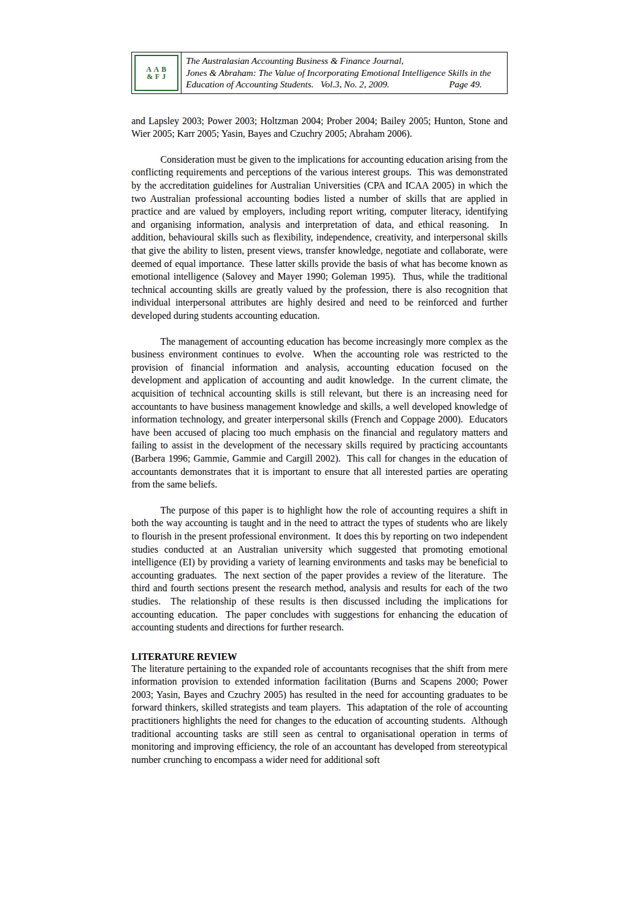A A B & F J
The Australasian Accounting Business & Finance Journal, Jones & Abraham: The Value of Incorporating Emotional Intelligence Skills in the Education of Accounting Students. Vol.3, No. 2, 2009. Page 49.
and Lapsley 2003; Power 2003; Holtzman 2004; Prober 2004; Bailey 2005; Hunton, Stone and Wier 2005; Karr 2005; Yasin, Bayes and Czuchry 2005; Abraham 2006).
Consideration must be given to the implications for accounting education arising from the conflicting requirements and perceptions of the various interest groups. This was demonstrated by the accreditation guidelines for Australian Universities (CPA and ICAA 2005) in which the two Australian professional accounting bodies listed a number of skills that are applied in practice and are valued by employers, including report writing, computer literacy, identifying and organising information, analysis and interpretation of data, and ethical reasoning. In addition, behavioural skills such as flexibility, independence, creativity, and interpersonal skills that give the ability to listen, present views, transfer knowledge, negotiate and collaborate, were deemed of equal importance. These latter skills provide the basis of what has become known as emotional intelligence (Salovey and Mayer 1990; Goleman 1995). Thus, while the traditional technical accounting skills are greatly valued by the profession, there is also recognition that individual interpersonal attributes are highly desired and need to be reinforced and further developed during students accounting education.
The management of accounting education has become increasingly more complex as the business environment continues to evolve. When the accounting role was restricted to the provision of financial information and analysis, accounting education focused on the development and application of accounting and audit knowledge. In the current climate, the acquisition of technical accounting skills is still relevant, but there is an increasing need for accountants to have business management knowledge and skills, a well developed knowledge of information technology, and greater interpersonal skills (French and Coppage 2000). Educators have been accused of placing too much emphasis on the financial and regulatory matters and failing to assist in the development of the necessary skills required by practicing accountants (Barbera 1996; Gammie, Gammie and Cargill 2002). This call for changes in the education of accountants demonstrates that it is important to ensure that all interested parties are operating from the same beliefs.
The purpose of this paper is to highlight how the role of accounting requires a shift in both the way accounting is taught and in the need to attract the types of students who are likely to flourish in the present professional environment. It does this by reporting on two independent studies conducted at an Australian university which suggested that promoting emotional intelligence (EI) by providing a variety of learning environments and tasks may be beneficial to accounting graduates. The next section of the paper provides a review of the literature. The third and fourth sections present the research method, analysis and results for each of the two studies. The relationship of these results is then discussed including the implications for accounting education. The paper concludes with suggestions for enhancing the education of accounting students and directions for further research.
LITERATURE REVIEW
The literature pertaining to the expanded role of accountants recognises that the shift from mere information provision to extended information facilitation (Burns and Scapens 2000; Power 2003; Yasin, Bayes and Czuchry 2005) has resulted in the need for accounting graduates to be forward thinkers, skilled strategists and team players. This adaptation of the role of accounting practitioners highlights the need for changes to the education of accounting students. Although traditional accounting tasks are still seen as central to organisational operation in terms of monitoring and improving efficiency, the role of an accountant has developed from stereotypical number crunching to encompass a wider need for additional soft